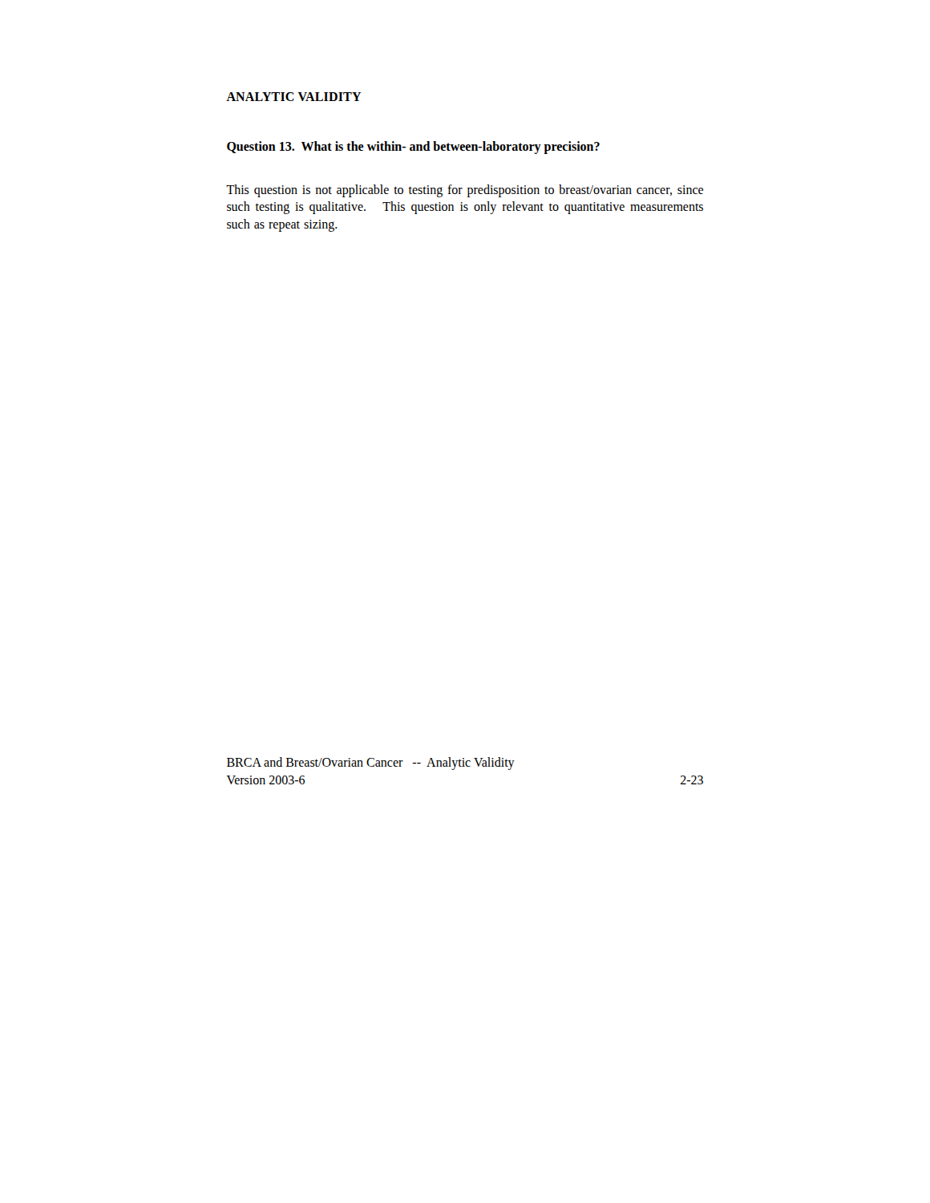ANALYTIC VALIDITY
Question 13. What is the within- and between-laboratory precision?
This question is not applicable to testing for predisposition to breast/ovarian cancer, since such testing is qualitative. This question is only relevant to quantitative measurements such as repeat sizing.
BRCA and Breast/Ovarian Cancer -- Analytic Validity
Version 2003-6 2-23